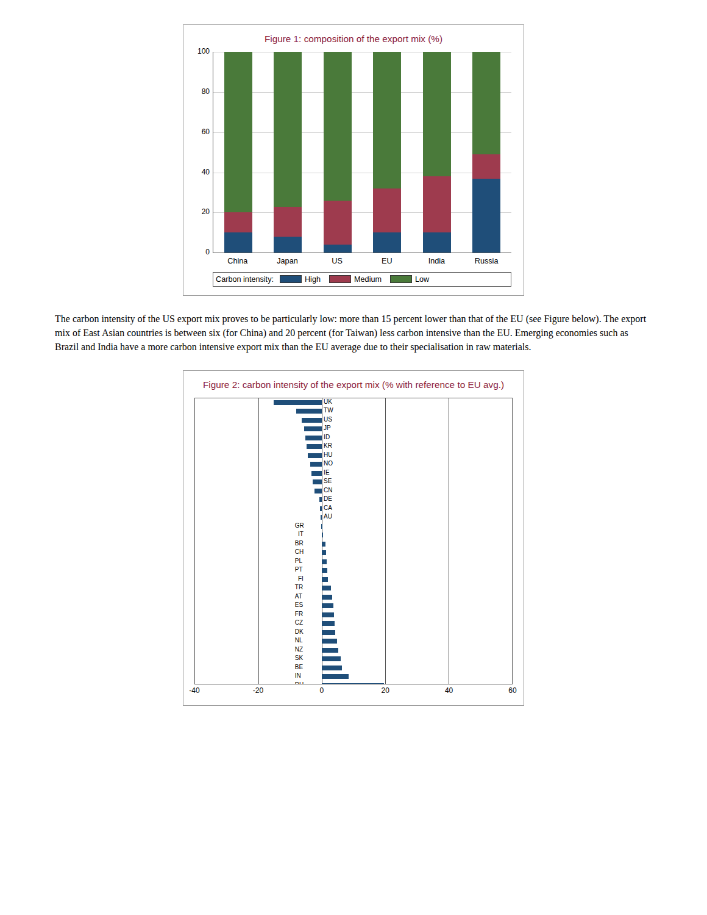Figure 1: composition of the export mix (%)
100
80
60
40
20
0
China Japan US EU India Russia
Carbon intensity: High Medium Low
The carbon intensity of the US export mix proves to be particularly low: more than 15 percent lower than that of the EU (see Figure below). The export mix of East Asian countries is between six (for China) and 20 percent (for Taiwan) less carbon intensive than the EU. Emerging economies such as Brazil and India have a more carbon intensive export mix than the EU average due to their specialisation in raw materials.
Figure 2: carbon intensity of the export mix (% with reference to EU avg.)
UK -38
UK
TW -20
TW
US -16
US
JP -14
JP
ID -13
ID
KR -12
KR
HU -11
HU
NO -9
NO
IE -8
IE
SE -7
SE
CN -6
CN
DE -2
DE
CA -1.5
CA
AU -1
AU
GR 0 (label left of axis)
GR
IT 0.5
IT
BR 3
BR
CH 3.5
CH
PL 4
PL
PT 4.5
PT
FI 5
FI
TR 7
TR
AT 8
AT
ES 9
ES
FR 9.5
FR
CZ 10
CZ
DK 10.5
DK
NL 12
NL
NZ 13
NZ
SK 15
SK
BE 16
BE
IN 21
IN
RU 49
RU
-40 -20 0 20 40 60